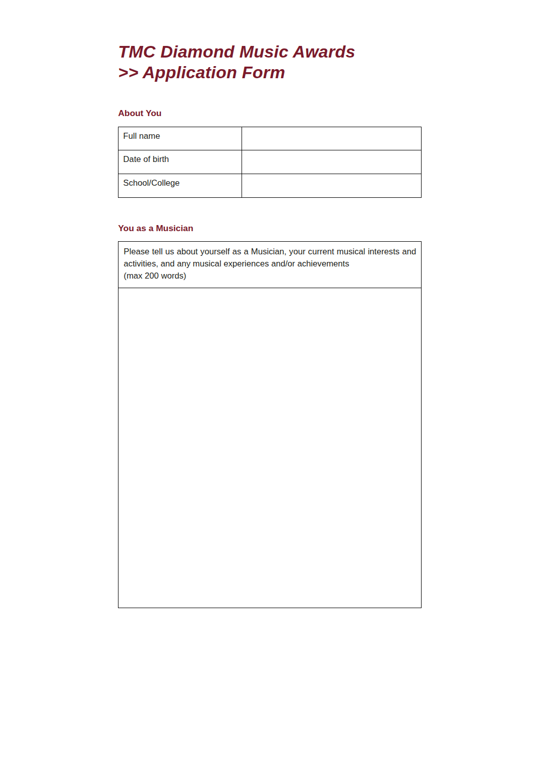TMC Diamond Music Awards
>> Application Form
About You
| Full name | |
| Date of birth | |
| School/College | |
You as a Musician
| Please tell us about yourself as a Musician, your current musical interests and activities, and any musical experiences and/or achievements (max 200 words) |